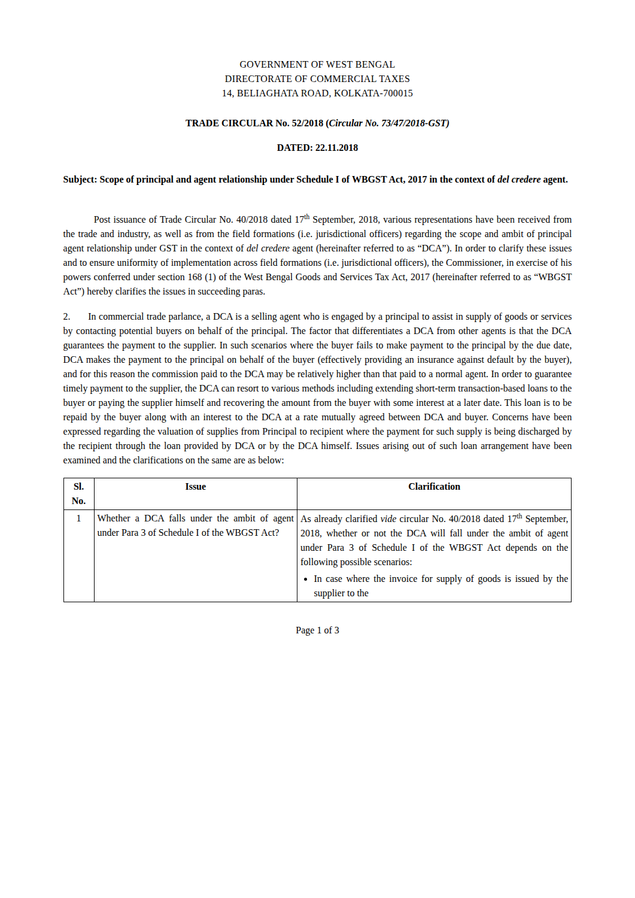GOVERNMENT OF WEST BENGAL
DIRECTORATE OF COMMERCIAL TAXES
14, BELIAGHATA ROAD, KOLKATA-700015
TRADE CIRCULAR No. 52/2018 (Circular No. 73/47/2018-GST)
DATED: 22.11.2018
Subject: Scope of principal and agent relationship under Schedule I of WBGST Act, 2017 in the context of del credere agent.
Post issuance of Trade Circular No. 40/2018 dated 17th September, 2018, various representations have been received from the trade and industry, as well as from the field formations (i.e. jurisdictional officers) regarding the scope and ambit of principal agent relationship under GST in the context of del credere agent (hereinafter referred to as “DCA”). In order to clarify these issues and to ensure uniformity of implementation across field formations (i.e. jurisdictional officers), the Commissioner, in exercise of his powers conferred under section 168 (1) of the West Bengal Goods and Services Tax Act, 2017 (hereinafter referred to as “WBGST Act”) hereby clarifies the issues in succeeding paras.
2. In commercial trade parlance, a DCA is a selling agent who is engaged by a principal to assist in supply of goods or services by contacting potential buyers on behalf of the principal. The factor that differentiates a DCA from other agents is that the DCA guarantees the payment to the supplier. In such scenarios where the buyer fails to make payment to the principal by the due date, DCA makes the payment to the principal on behalf of the buyer (effectively providing an insurance against default by the buyer), and for this reason the commission paid to the DCA may be relatively higher than that paid to a normal agent. In order to guarantee timely payment to the supplier, the DCA can resort to various methods including extending short-term transaction-based loans to the buyer or paying the supplier himself and recovering the amount from the buyer with some interest at a later date. This loan is to be repaid by the buyer along with an interest to the DCA at a rate mutually agreed between DCA and buyer. Concerns have been expressed regarding the valuation of supplies from Principal to recipient where the payment for such supply is being discharged by the recipient through the loan provided by DCA or by the DCA himself. Issues arising out of such loan arrangement have been examined and the clarifications on the same are as below:
| Sl. No. | Issue | Clarification |
| --- | --- | --- |
| 1 | Whether a DCA falls under the ambit of agent under Para 3 of Schedule I of the WBGST Act? | As already clarified vide circular No. 40/2018 dated 17 th September, 2018, whether or not the DCA will fall under the ambit of agent under Para 3 of Schedule I of the WBGST Act depends on the following possible scenarios: In case where the invoice for supply of goods is issued by the supplier to the |
Page 1 of 3